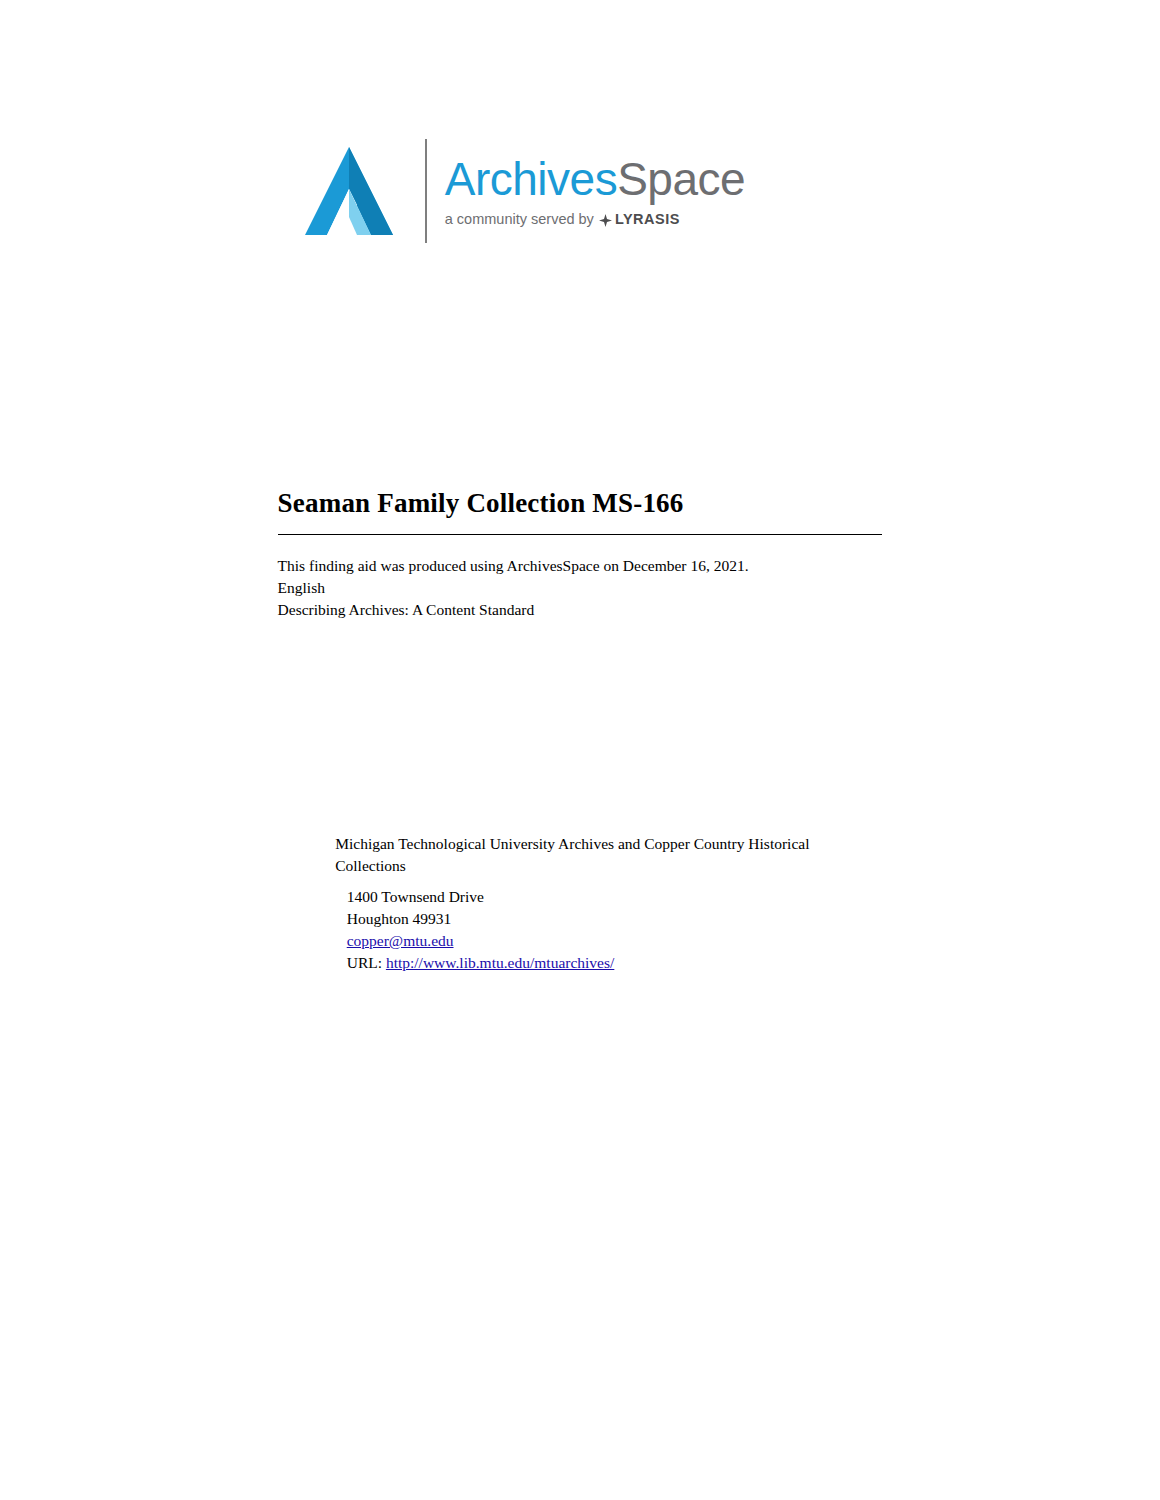Archives Space
a community served by LYRASIS
Seaman Family Collection MS-166
This finding aid was produced using ArchivesSpace on December 16, 2021.
English
Describing Archives: A Content Standard
Michigan Technological University Archives and Copper Country Historical Collections
1400 Townsend Drive
Houghton 49931
copper@mtu.edu
URL: http://www.lib.mtu.edu/mtuarchives/